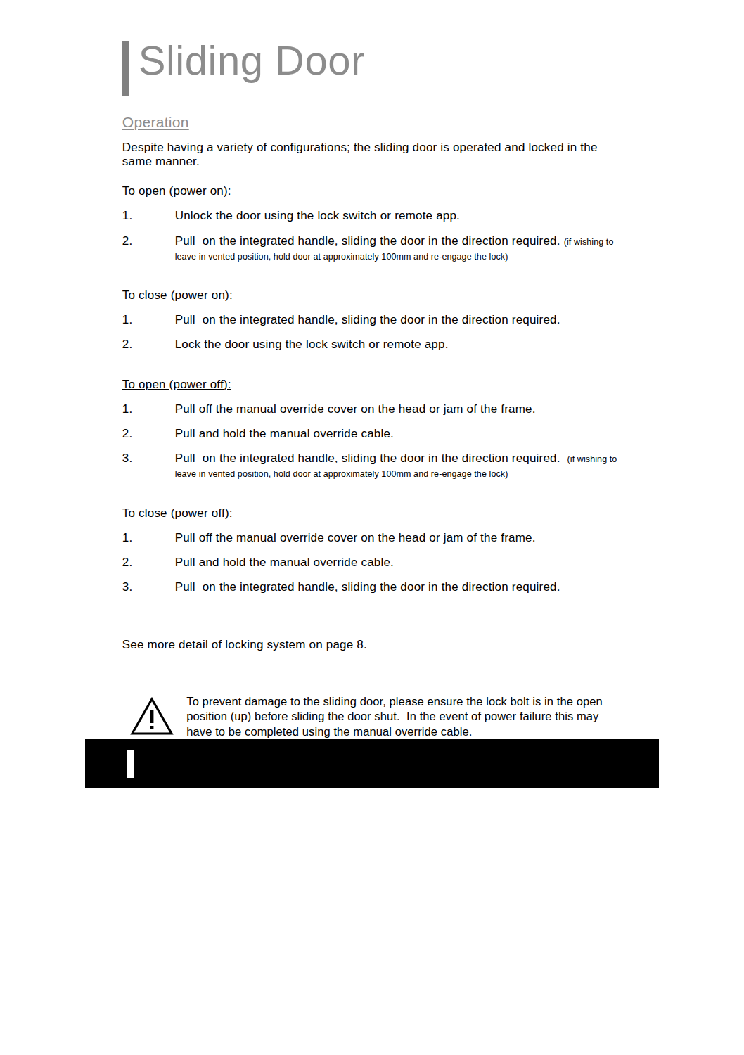Sliding Door
Operation
Despite having a variety of configurations; the sliding door is operated and locked in the same manner.
To open (power on):
Unlock the door using the lock switch or remote app.
Pull on the integrated handle, sliding the door in the direction required. (if wishing to leave in vented position, hold door at approximately 100mm and re-engage the lock)
To close (power on):
Pull on the integrated handle, sliding the door in the direction required.
Lock the door using the lock switch or remote app.
To open (power off):
Pull off the manual override cover on the head or jam of the frame.
Pull and hold the manual override cable.
Pull on the integrated handle, sliding the door in the direction required. (if wishing to leave in vented position, hold door at approximately 100mm and re-engage the lock)
To close (power off):
Pull off the manual override cover on the head or jam of the frame.
Pull and hold the manual override cable.
Pull on the integrated handle, sliding the door in the direction required.
See more detail of locking system on page 8.
To prevent damage to the sliding door, please ensure the lock bolt is in the open position (up) before sliding the door shut. In the event of power failure this may have to be completed using the manual override cable.